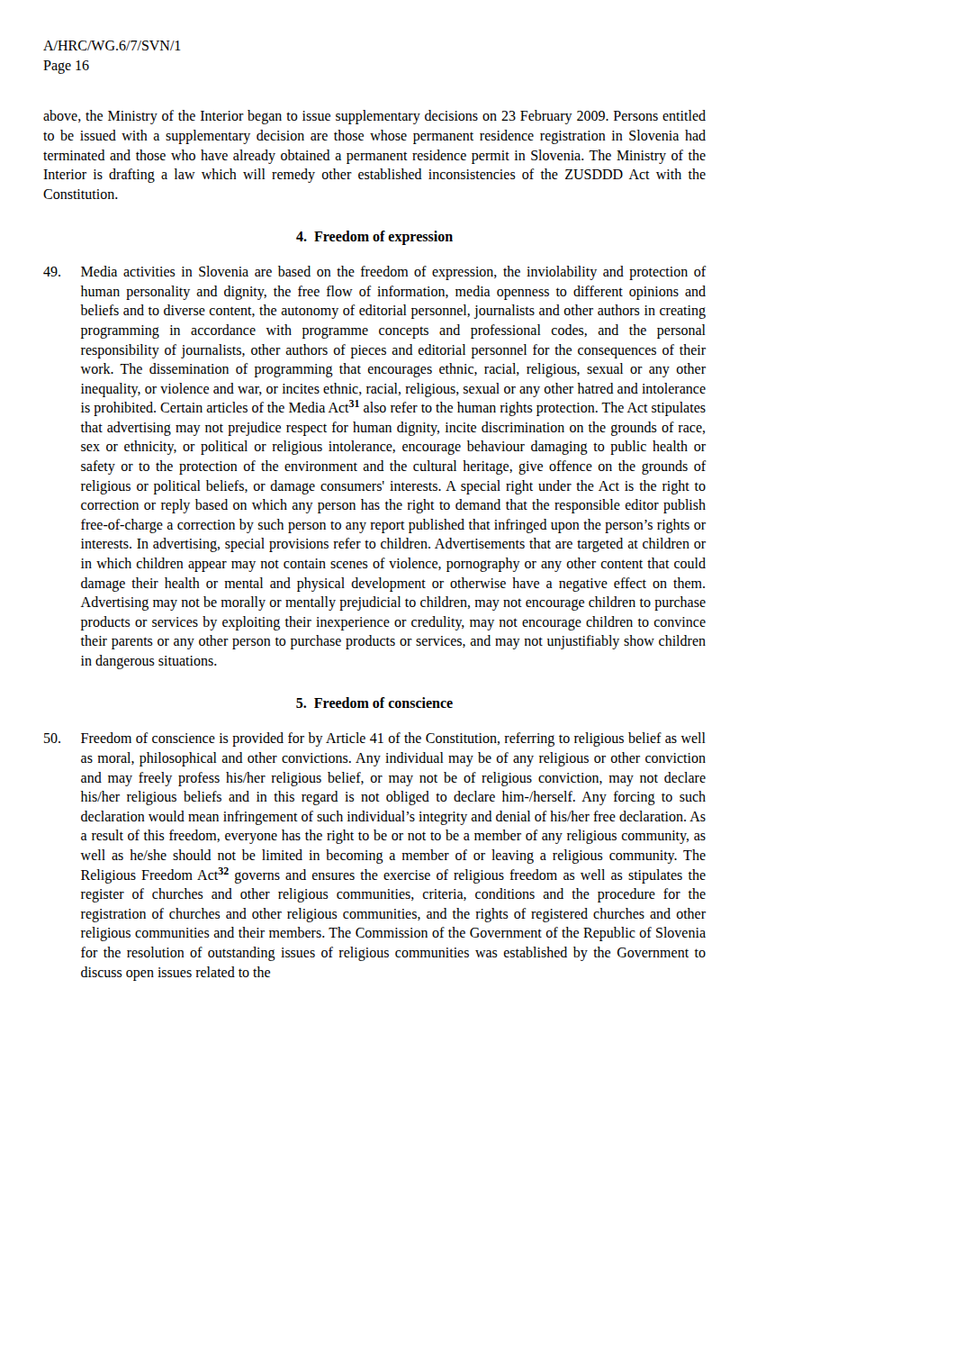A/HRC/WG.6/7/SVN/1 Page 16
above, the Ministry of the Interior began to issue supplementary decisions on 23 February 2009. Persons entitled to be issued with a supplementary decision are those whose permanent residence registration in Slovenia had terminated and those who have already obtained a permanent residence permit in Slovenia. The Ministry of the Interior is drafting a law which will remedy other established inconsistencies of the ZUSDDD Act with the Constitution.
4. Freedom of expression
49.
Media activities in Slovenia are based on the freedom of expression, the inviolability and protection of human personality and dignity, the free flow of information, media openness to different opinions and beliefs and to diverse content, the autonomy of editorial personnel, journalists and other authors in creating programming in accordance with programme concepts and professional codes, and the personal responsibility of journalists, other authors of pieces and editorial personnel for the consequences of their work. The dissemination of programming that encourages ethnic, racial, religious, sexual or any other inequality, or violence and war, or incites ethnic, racial, religious, sexual or any other hatred and intolerance is prohibited. Certain articles of the Media Act31 also refer to the human rights protection. The Act stipulates that advertising may not prejudice respect for human dignity, incite discrimination on the grounds of race, sex or ethnicity, or political or religious intolerance, encourage behaviour damaging to public health or safety or to the protection of the environment and the cultural heritage, give offence on the grounds of religious or political beliefs, or damage consumers' interests. A special right under the Act is the right to correction or reply based on which any person has the right to demand that the responsible editor publish free-of-charge a correction by such person to any report published that infringed upon the person’s rights or interests. In advertising, special provisions refer to children. Advertisements that are targeted at children or in which children appear may not contain scenes of violence, pornography or any other content that could damage their health or mental and physical development or otherwise have a negative effect on them. Advertising may not be morally or mentally prejudicial to children, may not encourage children to purchase products or services by exploiting their inexperience or credulity, may not encourage children to convince their parents or any other person to purchase products or services, and may not unjustifiably show children in dangerous situations.
5. Freedom of conscience
50.
Freedom of conscience is provided for by Article 41 of the Constitution, referring to religious belief as well as moral, philosophical and other convictions. Any individual may be of any religious or other conviction and may freely profess his/her religious belief, or may not be of religious conviction, may not declare his/her religious beliefs and in this regard is not obliged to declare him-/herself. Any forcing to such declaration would mean infringement of such individual’s integrity and denial of his/her free declaration. As a result of this freedom, everyone has the right to be or not to be a member of any religious community, as well as he/she should not be limited in becoming a member of or leaving a religious community. The Religious Freedom Act32 governs and ensures the exercise of religious freedom as well as stipulates the register of churches and other religious communities, criteria, conditions and the procedure for the registration of churches and other religious communities, and the rights of registered churches and other religious communities and their members. The Commission of the Government of the Republic of Slovenia for the resolution of outstanding issues of religious communities was established by the Government to discuss open issues related to the